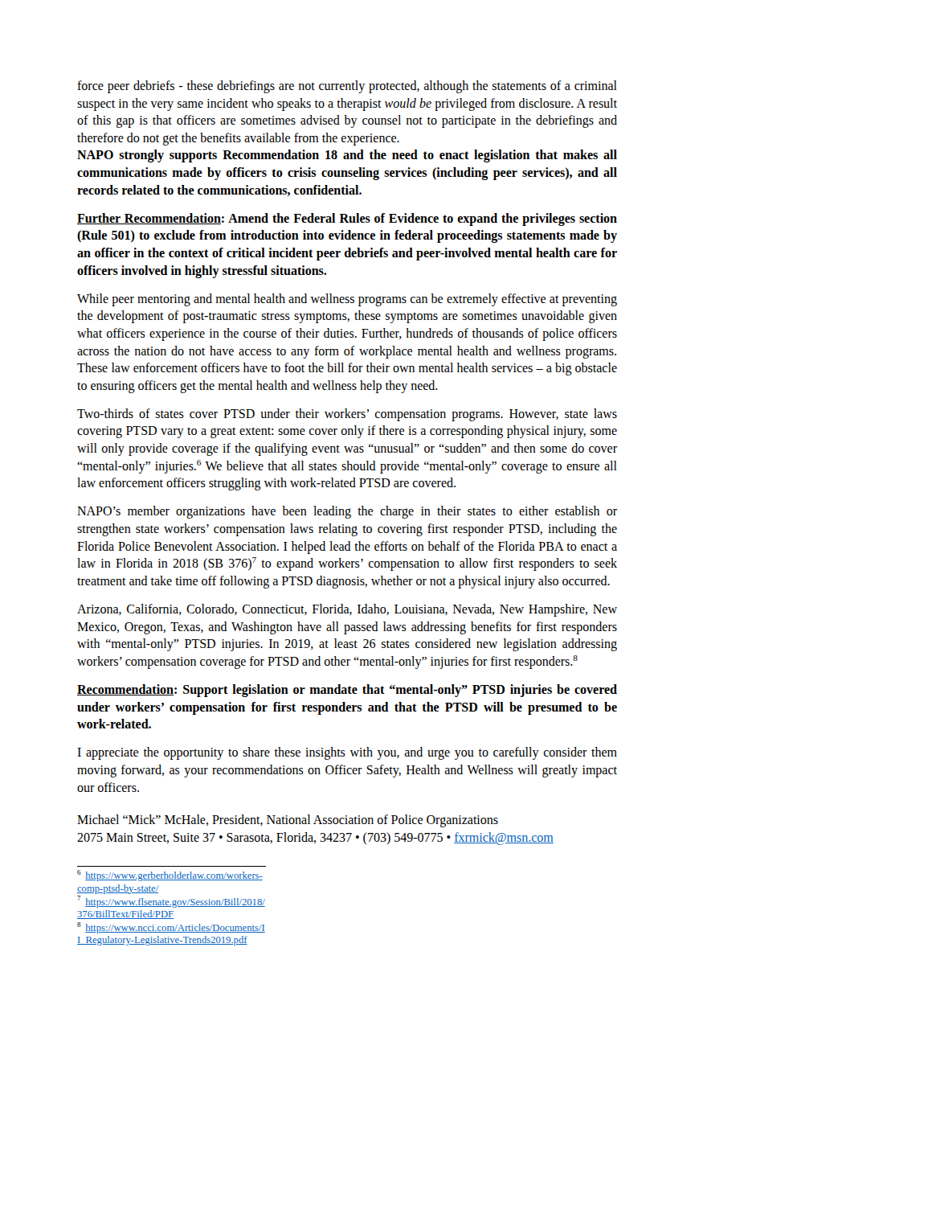force peer debriefs - these debriefings are not currently protected, although the statements of a criminal suspect in the very same incident who speaks to a therapist would be privileged from disclosure. A result of this gap is that officers are sometimes advised by counsel not to participate in the debriefings and therefore do not get the benefits available from the experience.
NAPO strongly supports Recommendation 18 and the need to enact legislation that makes all communications made by officers to crisis counseling services (including peer services), and all records related to the communications, confidential.
Further Recommendation: Amend the Federal Rules of Evidence to expand the privileges section (Rule 501) to exclude from introduction into evidence in federal proceedings statements made by an officer in the context of critical incident peer debriefs and peer-involved mental health care for officers involved in highly stressful situations.
While peer mentoring and mental health and wellness programs can be extremely effective at preventing the development of post-traumatic stress symptoms, these symptoms are sometimes unavoidable given what officers experience in the course of their duties. Further, hundreds of thousands of police officers across the nation do not have access to any form of workplace mental health and wellness programs. These law enforcement officers have to foot the bill for their own mental health services – a big obstacle to ensuring officers get the mental health and wellness help they need.
Two-thirds of states cover PTSD under their workers’ compensation programs. However, state laws covering PTSD vary to a great extent: some cover only if there is a corresponding physical injury, some will only provide coverage if the qualifying event was “unusual” or “sudden” and then some do cover “mental-only” injuries.6 We believe that all states should provide “mental-only” coverage to ensure all law enforcement officers struggling with work-related PTSD are covered.
NAPO’s member organizations have been leading the charge in their states to either establish or strengthen state workers’ compensation laws relating to covering first responder PTSD, including the Florida Police Benevolent Association. I helped lead the efforts on behalf of the Florida PBA to enact a law in Florida in 2018 (SB 376)7 to expand workers’ compensation to allow first responders to seek treatment and take time off following a PTSD diagnosis, whether or not a physical injury also occurred.
Arizona, California, Colorado, Connecticut, Florida, Idaho, Louisiana, Nevada, New Hampshire, New Mexico, Oregon, Texas, and Washington have all passed laws addressing benefits for first responders with “mental-only” PTSD injuries. In 2019, at least 26 states considered new legislation addressing workers’ compensation coverage for PTSD and other “mental-only” injuries for first responders.8
Recommendation: Support legislation or mandate that “mental-only” PTSD injuries be covered under workers’ compensation for first responders and that the PTSD will be presumed to be work-related.
I appreciate the opportunity to share these insights with you, and urge you to carefully consider them moving forward, as your recommendations on Officer Safety, Health and Wellness will greatly impact our officers.
Michael “Mick” McHale, President, National Association of Police Organizations
2075 Main Street, Suite 37 • Sarasota, Florida, 34237 • (703) 549-0775 • fxrmick@msn.com
6 https://www.gerberholderlaw.com/workers-comp-ptsd-by-state/
7 https://www.flsenate.gov/Session/Bill/2018/376/BillText/Filed/PDF
8 https://www.ncci.com/Articles/Documents/II_Regulatory-Legislative-Trends2019.pdf